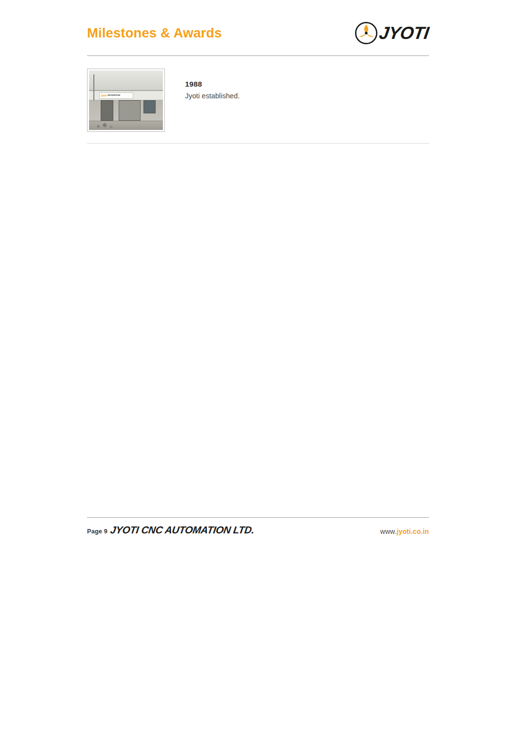Milestones & Awards
JYOTI
Jyoti ENTERPRISE
1988
Jyoti established.
Page 9 JYOTI CNC AUTOMATION LTD.
www.jyoti.co.in